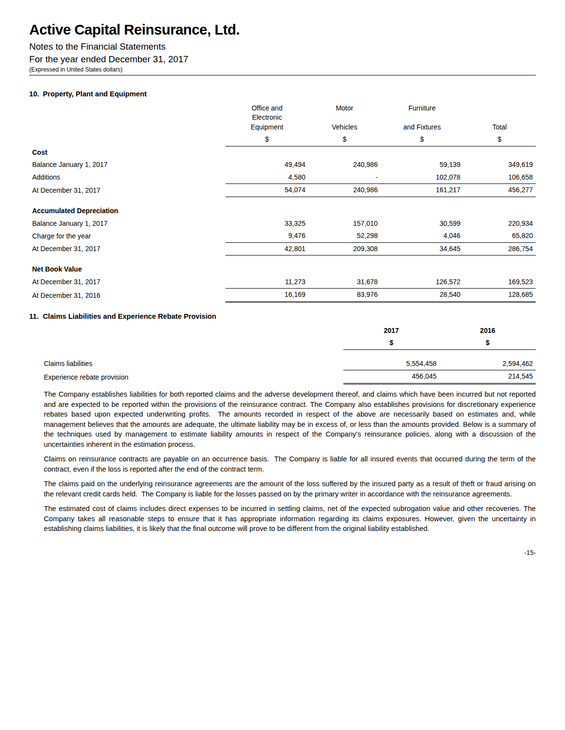Active Capital Reinsurance, Ltd.
Notes to the Financial Statements
For the year ended December 31, 2017
(Expressed in United States dollars)
10. Property, Plant and Equipment
| | Office and Electronic Equipment | Motor Vehicles | Furniture and Fixtures | Total |
| --- | --- | --- | --- | --- |
| | $ | $ | $ | $ |
| Cost | | | | |
| Balance January 1, 2017 | 49,494 | 240,986 | 59,139 | 349,619 |
| Additions | 4,580 | - | 102,078 | 106,658 |
| At December 31, 2017 | 54,074 | 240,986 | 161,217 | 456,277 |
| Accumulated Depreciation | | | | |
| Balance January 1, 2017 | 33,325 | 157,010 | 30,599 | 220,934 |
| Charge for the year | 9,476 | 52,298 | 4,046 | 65,820 |
| At December 31, 2017 | 42,801 | 209,308 | 34,645 | 286,754 |
| Net Book Value | | | | |
| At December 31, 2017 | 11,273 | 31,678 | 126,572 | 169,523 |
| At December 31, 2016 | 16,169 | 83,976 | 28,540 | 128,685 |
11. Claims Liabilities and Experience Rebate Provision
| | 2017 | 2016 |
| --- | --- | --- |
| | $ | $ |
| Claims liabilities | 5,554,458 | 2,594,462 |
| Experience rebate provision | 456,045 | 214,545 |
The Company establishes liabilities for both reported claims and the adverse development thereof, and claims which have been incurred but not reported and are expected to be reported within the provisions of the reinsurance contract. The Company also establishes provisions for discretionary experience rebates based upon expected underwriting profits. The amounts recorded in respect of the above are necessarily based on estimates and, while management believes that the amounts are adequate, the ultimate liability may be in excess of, or less than the amounts provided. Below is a summary of the techniques used by management to estimate liability amounts in respect of the Company's reinsurance policies, along with a discussion of the uncertainties inherent in the estimation process.
Claims on reinsurance contracts are payable on an occurrence basis. The Company is liable for all insured events that occurred during the term of the contract, even if the loss is reported after the end of the contract term.
The claims paid on the underlying reinsurance agreements are the amount of the loss suffered by the insured party as a result of theft or fraud arising on the relevant credit cards held. The Company is liable for the losses passed on by the primary writer in accordance with the reinsurance agreements.
The estimated cost of claims includes direct expenses to be incurred in settling claims, net of the expected subrogation value and other recoveries. The Company takes all reasonable steps to ensure that it has appropriate information regarding its claims exposures. However, given the uncertainty in establishing claims liabilities, it is likely that the final outcome will prove to be different from the original liability established.
-15-